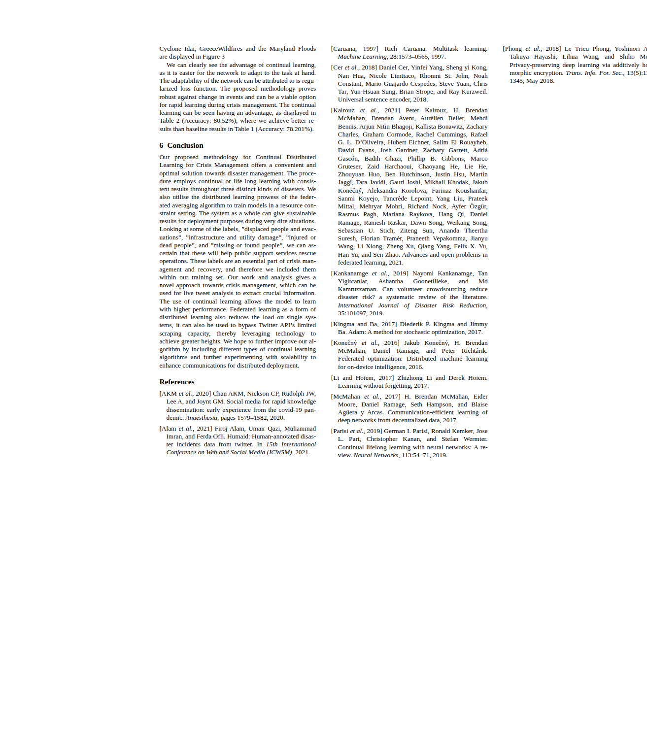Cyclone Idai, GreeceWildfires and the Maryland Floods are displayed in Figure 3
We can clearly see the advantage of continual learning, as it is easier for the network to adapt to the task at hand. The adaptability of the network can be attributed to is regularized loss function. The proposed methodology proves robust against change in events and can be a viable option for rapid learning during crisis management. The continual learning can be seen having an advantage, as displayed in Table 2 (Accuracy: 80.52%), where we achieve better results than baseline results in Table 1 (Accuracy: 78.201%).
6 Conclusion
Our proposed methodology for Continual Distributed Learning for Crisis Management offers a convenient and optimal solution towards disaster management. The procedure employs continual or life long learning with consistent results throughout three distinct kinds of disasters. We also utilise the distributed learning prowess of the federated averaging algorithm to train models in a resource constraint setting. The system as a whole can give sustainable results for deployment purposes during very dire situations. Looking at some of the labels, ”displaced people and evacuations”, ”infrastructure and utility damage”, ”injured or dead people”, and ”missing or found people”, we can ascertain that these will help public support services rescue operations. These labels are an essential part of crisis management and recovery, and therefore we included them within our training set. Our work and analysis gives a novel approach towards crisis management, which can be used for live tweet analysis to extract crucial information. The use of continual learning allows the model to learn with higher performance. Federated learning as a form of distributed learning also reduces the load on single systems, it can also be used to bypass Twitter API’s limited scraping capacity, thereby leveraging technology to achieve greater heights. We hope to further improve our algorithm by including different types of continual learning algorithms and further experimenting with scalability to enhance communications for distributed deployment.
References
[AKM et al., 2020] Chan AKM, Nickson CP, Rudolph JW, Lee A, and Joynt GM. Social media for rapid knowledge dissemination: early experience from the covid-19 pandemic. Anaesthesia, pages 1579–1582, 2020.
[Alam et al., 2021] Firoj Alam, Umair Qazi, Muhammad Imran, and Ferda Ofli. Humaid: Human-annotated disaster incidents data from twitter. In 15th International Conference on Web and Social Media (ICWSM), 2021.
[Caruana, 1997] Rich Caruana. Multitask learning. Machine Learning, 28:1573–0565, 1997.
[Cer et al., 2018] Daniel Cer, Yinfei Yang, Sheng yi Kong, Nan Hua, Nicole Limtiaco, Rhomni St. John, Noah Constant, Mario Guajardo-Cespedes, Steve Yuan, Chris Tar, Yun-Hsuan Sung, Brian Strope, and Ray Kurzweil. Universal sentence encoder, 2018.
[Kairouz et al., 2021] Peter Kairouz, H. Brendan McMahan, Brendan Avent, Aurélien Bellet, Mehdi Bennis, Arjun Nitin Bhagoji, Kallista Bonawitz, Zachary Charles, Graham Cormode, Rachel Cummings, Rafael G. L. D’Oliveira, Hubert Eichner, Salim El Rouayheb, David Evans, Josh Gardner, Zachary Garrett, Adrià Gascón, Badih Ghazi, Phillip B. Gibbons, Marco Gruteser, Zaid Harchaoui, Chaoyang He, Lie He, Zhouyuan Huo, Ben Hutchinson, Justin Hsu, Martin Jaggi, Tara Javidi, Gauri Joshi, Mikhail Khodak, Jakub Konečný, Aleksandra Korolova, Farinaz Koushanfar, Sanmi Koyejo, Tancrède Lepoint, Yang Liu, Prateek Mittal, Mehryar Mohri, Richard Nock, Ayfer Özgür, Rasmus Pagh, Mariana Raykova, Hang Qi, Daniel Ramage, Ramesh Raskar, Dawn Song, Weikang Song, Sebastian U. Stich, Ziteng Sun, Ananda Theertha Suresh, Florian Tramèr, Praneeth Vepakomma, Jianyu Wang, Li Xiong, Zheng Xu, Qiang Yang, Felix X. Yu, Han Yu, and Sen Zhao. Advances and open problems in federated learning, 2021.
[Kankanamge et al., 2019] Nayomi Kankanamge, Tan Yigitcanlar, Ashantha Goonetilleke, and Md Kamruzzaman. Can volunteer crowdsourcing reduce disaster risk? a systematic review of the literature. International Journal of Disaster Risk Reduction, 35:101097, 2019.
[Kingma and Ba, 2017] Diederik P. Kingma and Jimmy Ba. Adam: A method for stochastic optimization, 2017.
[Konečný et al., 2016] Jakub Konečný, H. Brendan McMahan, Daniel Ramage, and Peter Richtárik. Federated optimization: Distributed machine learning for on-device intelligence, 2016.
[Li and Hoiem, 2017] Zhizhong Li and Derek Hoiem. Learning without forgetting, 2017.
[McMahan et al., 2017] H. Brendan McMahan, Eider Moore, Daniel Ramage, Seth Hampson, and Blaise Agüera y Arcas. Communication-efficient learning of deep networks from decentralized data, 2017.
[Parisi et al., 2019] German I. Parisi, Ronald Kemker, Jose L. Part, Christopher Kanan, and Stefan Wermter. Continual lifelong learning with neural networks: A review. Neural Networks, 113:54–71, 2019.
[Phong et al., 2018] Le Trieu Phong, Yoshinori Aono, Takuya Hayashi, Lihua Wang, and Shiho Moriai. Privacy-preserving deep learning via additively homomorphic encryption. Trans. Info. For. Sec., 13(5):1333–1345, May 2018.